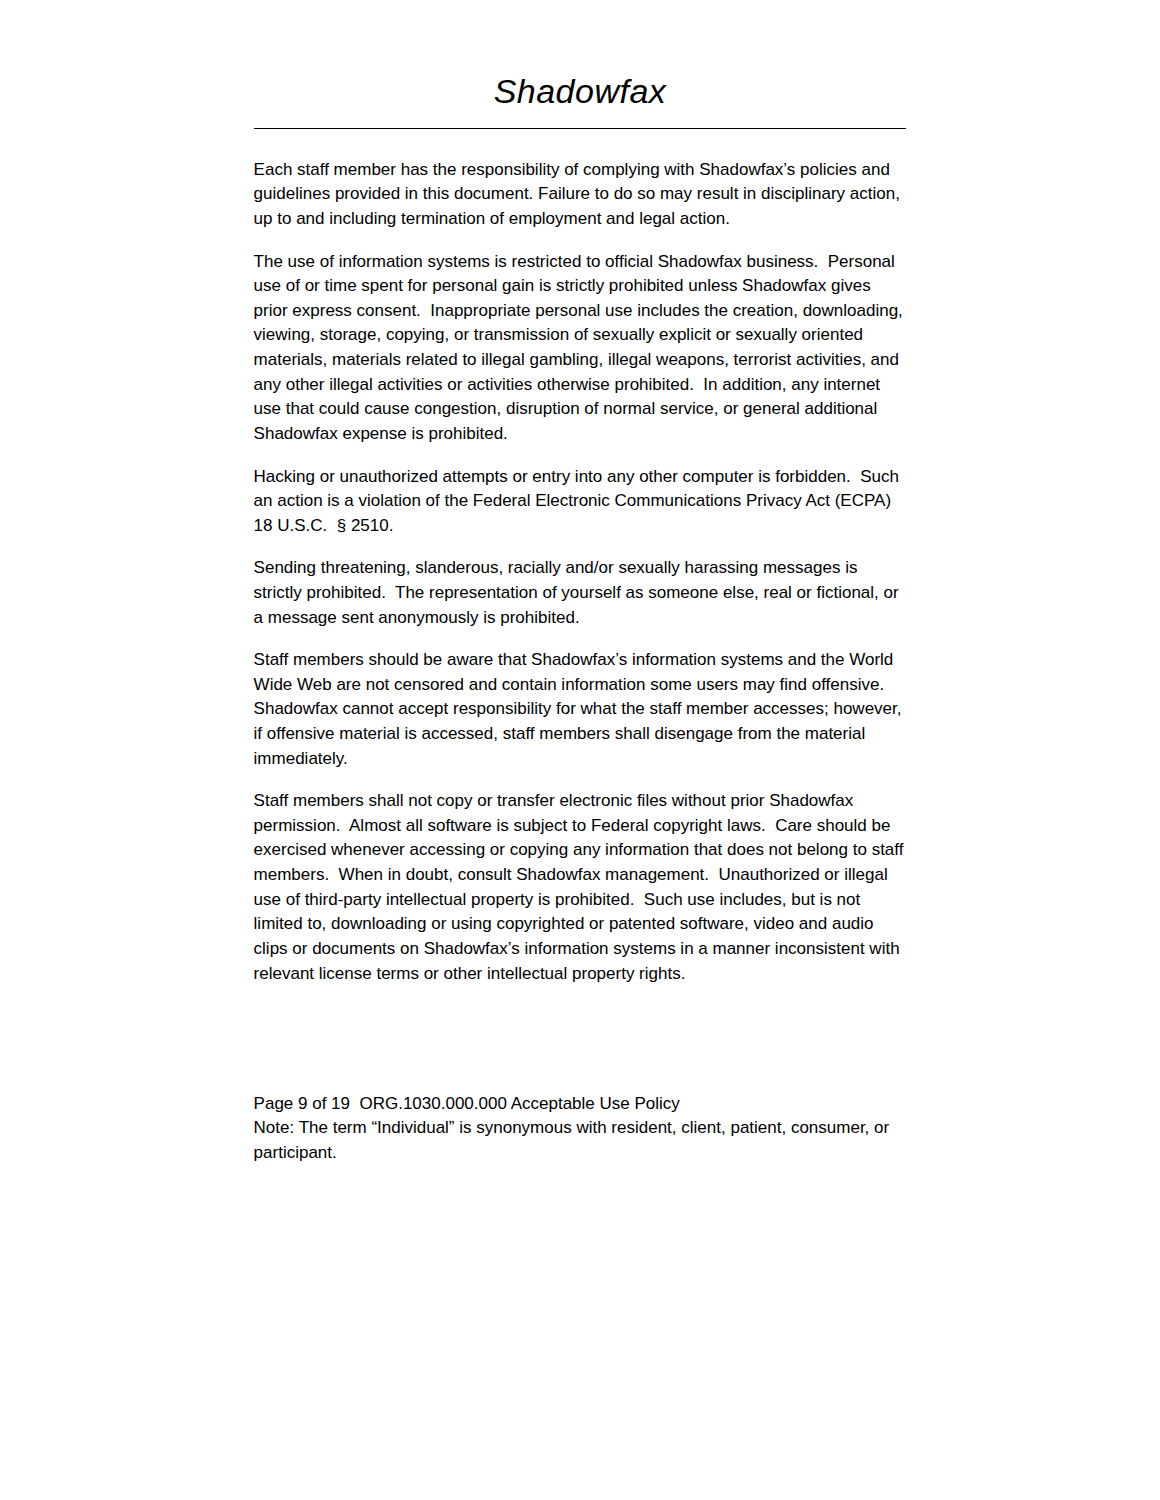Shadowfax
Each staff member has the responsibility of complying with Shadowfax’s policies and guidelines provided in this document. Failure to do so may result in disciplinary action, up to and including termination of employment and legal action.
The use of information systems is restricted to official Shadowfax business. Personal use of or time spent for personal gain is strictly prohibited unless Shadowfax gives prior express consent. Inappropriate personal use includes the creation, downloading, viewing, storage, copying, or transmission of sexually explicit or sexually oriented materials, materials related to illegal gambling, illegal weapons, terrorist activities, and any other illegal activities or activities otherwise prohibited. In addition, any internet use that could cause congestion, disruption of normal service, or general additional Shadowfax expense is prohibited.
Hacking or unauthorized attempts or entry into any other computer is forbidden. Such an action is a violation of the Federal Electronic Communications Privacy Act (ECPA) 18 U.S.C. § 2510.
Sending threatening, slanderous, racially and/or sexually harassing messages is strictly prohibited. The representation of yourself as someone else, real or fictional, or a message sent anonymously is prohibited.
Staff members should be aware that Shadowfax’s information systems and the World Wide Web are not censored and contain information some users may find offensive. Shadowfax cannot accept responsibility for what the staff member accesses; however, if offensive material is accessed, staff members shall disengage from the material immediately.
Staff members shall not copy or transfer electronic files without prior Shadowfax permission. Almost all software is subject to Federal copyright laws. Care should be exercised whenever accessing or copying any information that does not belong to staff members. When in doubt, consult Shadowfax management. Unauthorized or illegal use of third-party intellectual property is prohibited. Such use includes, but is not limited to, downloading or using copyrighted or patented software, video and audio clips or documents on Shadowfax’s information systems in a manner inconsistent with relevant license terms or other intellectual property rights.
Page 9 of 19 ORG.1030.000.000 Acceptable Use Policy
Note: The term “Individual” is synonymous with resident, client, patient, consumer, or participant.